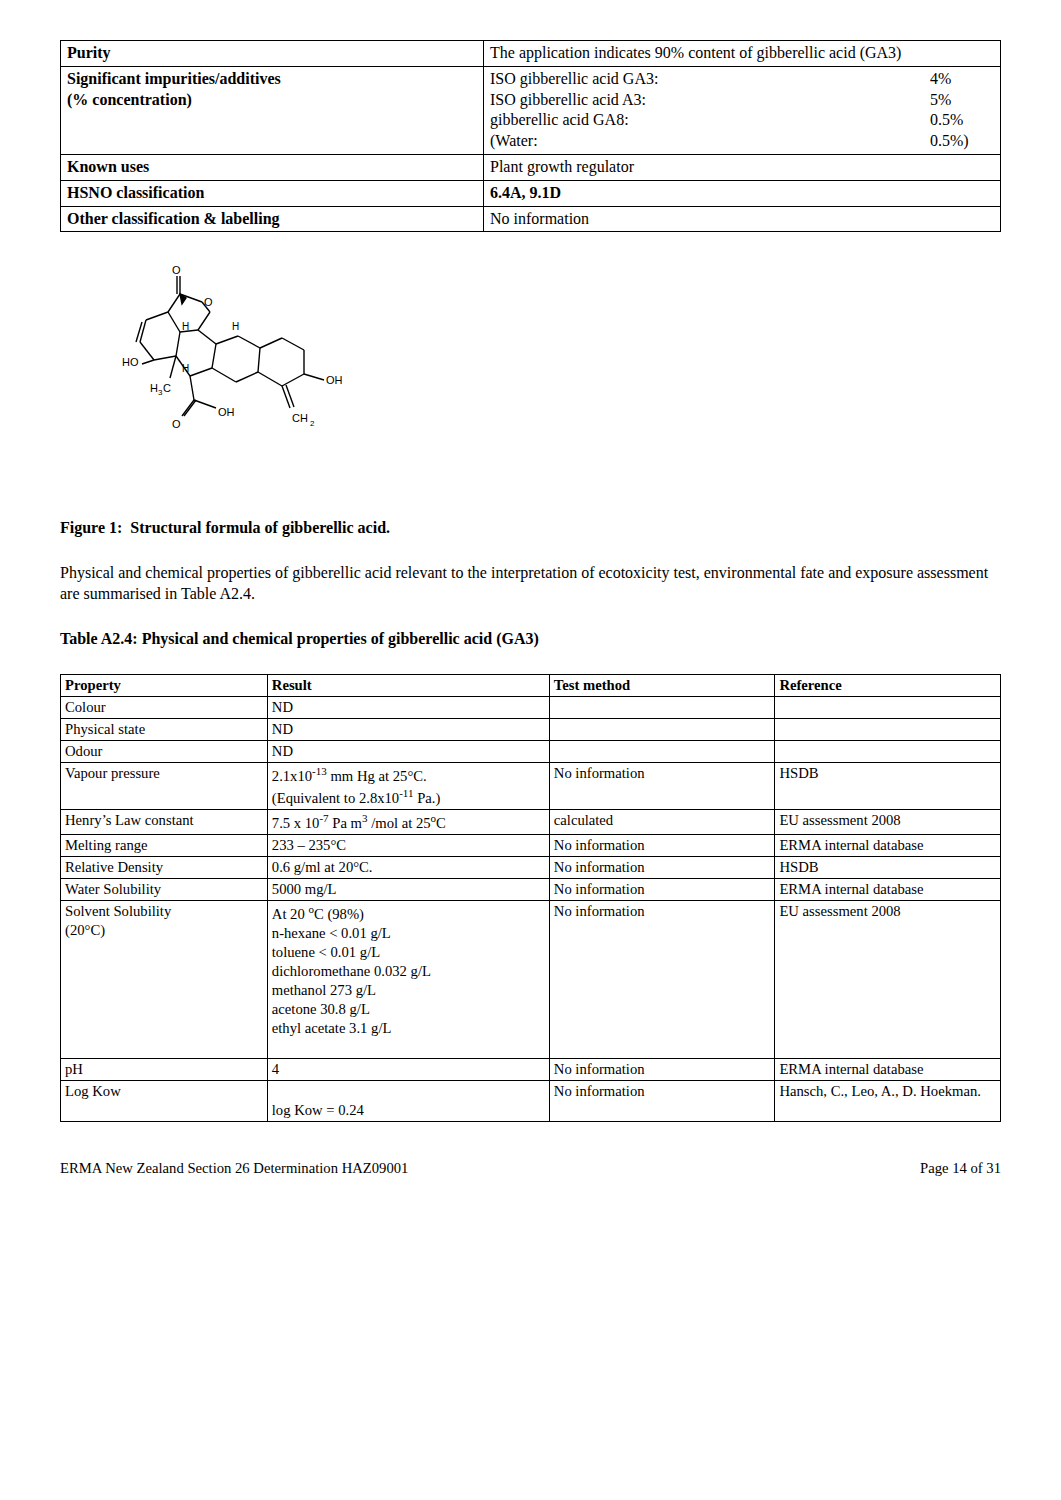| Purity | The application indicates 90% content of gibberellic acid (GA3) |
| Significant impurities/additives (% concentration) | ISO gibberellic acid GA3: 4% ISO gibberellic acid A3: 5% gibberellic acid GA8: 0.5% (Water: 0.5%) |
| Known uses | Plant growth regulator |
| HSNO classification | 6.4A, 9.1D |
| Other classification & labelling | No information |
O O HO H 3 C H H O OH H OH CH 2
Figure 1: Structural formula of gibberellic acid.
Physical and chemical properties of gibberellic acid relevant to the interpretation of ecotoxicity test, environmental fate and exposure assessment are summarised in Table A2.4.
Table A2.4: Physical and chemical properties of gibberellic acid (GA3)
| Property | Result | Test method | Reference |
| --- | --- | --- | --- |
| Colour | ND | | |
| Physical state | ND | | |
| Odour | ND | | |
| Vapour pressure | 2.1x10 -13 mm Hg at 25°C. (Equivalent to 2.8x10 -11 Pa.) | No information | HSDB |
| Henry’s Law constant | 7.5 x 10 -7 Pa m 3 /mol at 25 o C | calculated | EU assessment 2008 |
| Melting range | 233 – 235°C | No information | ERMA internal database |
| Relative Density | 0.6 g/ml at 20°C. | No information | HSDB |
| Water Solubility | 5000 mg/L | No information | ERMA internal database |
| Solvent Solubility (20°C) | At 20 o C (98%) n-hexane < 0.01 g/L toluene < 0.01 g/L dichloromethane 0.032 g/L methanol 273 g/L acetone 30.8 g/L ethyl acetate 3.1 g/L | No information | EU assessment 2008 |
| pH | 4 | No information | ERMA internal database |
| Log Kow | log Kow = 0.24 | No information | Hansch, C., Leo, A., D. Hoekman. |
ERMA New Zealand Section 26 Determination HAZ09001 Page 14 of 31